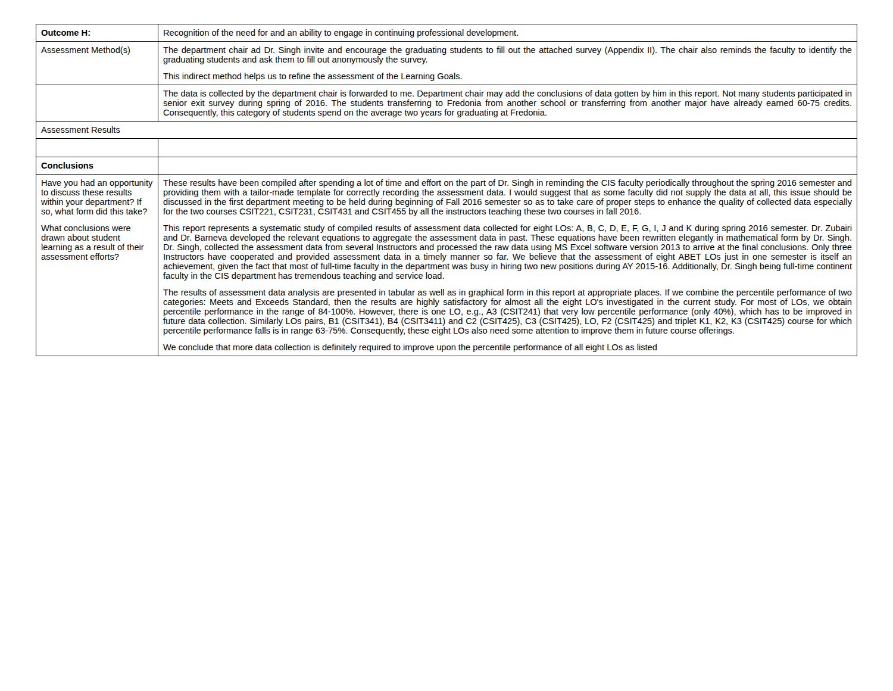| Outcome H: | Recognition of the need for and an ability to engage in continuing professional development. |
| Assessment Method(s) | The department chair ad Dr. Singh invite and encourage the graduating students to fill out the attached survey (Appendix II). The chair also reminds the faculty to identify the graduating students and ask them to fill out anonymously the survey. This indirect method helps us to refine the assessment of the Learning Goals. |
| | The data is collected by the department chair is forwarded to me. Department chair may add the conclusions of data gotten by him in this report. Not many students participated in senior exit survey during spring of 2016. The students transferring to Fredonia from another school or transferring from another major have already earned 60-75 credits. Consequently, this category of students spend on the average two years for graduating at Fredonia. |
| Assessment Results |
| Conclusions | |
| Have you had an opportunity to discuss these results within your department? If so, what form did this take? What conclusions were drawn about student learning as a result of their assessment efforts? | These results have been compiled after spending a lot of time and effort on the part of Dr. Singh in reminding the CIS faculty periodically throughout the spring 2016 semester and providing them with a tailor-made template for correctly recording the assessment data. I would suggest that as some faculty did not supply the data at all, this issue should be discussed in the first department meeting to be held during beginning of Fall 2016 semester so as to take care of proper steps to enhance the quality of collected data especially for the two courses CSIT221, CSIT231, CSIT431 and CSIT455 by all the instructors teaching these two courses in fall 2016. This report represents a systematic study of compiled results of assessment data collected for eight LOs: A, B, C, D, E, F, G, I, J and K during spring 2016 semester. Dr. Zubairi and Dr. Barneva developed the relevant equations to aggregate the assessment data in past. These equations have been rewritten elegantly in mathematical form by Dr. Singh. Dr. Singh, collected the assessment data from several Instructors and processed the raw data using MS Excel software version 2013 to arrive at the final conclusions. Only three Instructors have cooperated and provided assessment data in a timely manner so far. We believe that the assessment of eight ABET LOs just in one semester is itself an achievement, given the fact that most of full-time faculty in the department was busy in hiring two new positions during AY 2015-16. Additionally, Dr. Singh being full-time continent faculty in the CIS department has tremendous teaching and service load. The results of assessment data analysis are presented in tabular as well as in graphical form in this report at appropriate places. If we combine the percentile performance of two categories: Meets and Exceeds Standard, then the results are highly satisfactory for almost all the eight LO's investigated in the current study. For most of LOs, we obtain percentile performance in the range of 84-100%. However, there is one LO, e.g., A3 (CSIT241) that very low percentile performance (only 40%), which has to be improved in future data collection. Similarly LOs pairs, B1 (CSIT341), B4 (CSIT3411) and C2 (CSIT425), C3 (CSIT425), LO, F2 (CSIT425) and triplet K1, K2, K3 (CSIT425) course for which percentile performance falls is in range 63-75%. Consequently, these eight LOs also need some attention to improve them in future course offerings. We conclude that more data collection is definitely required to improve upon the percentile performance of all eight LOs as listed |